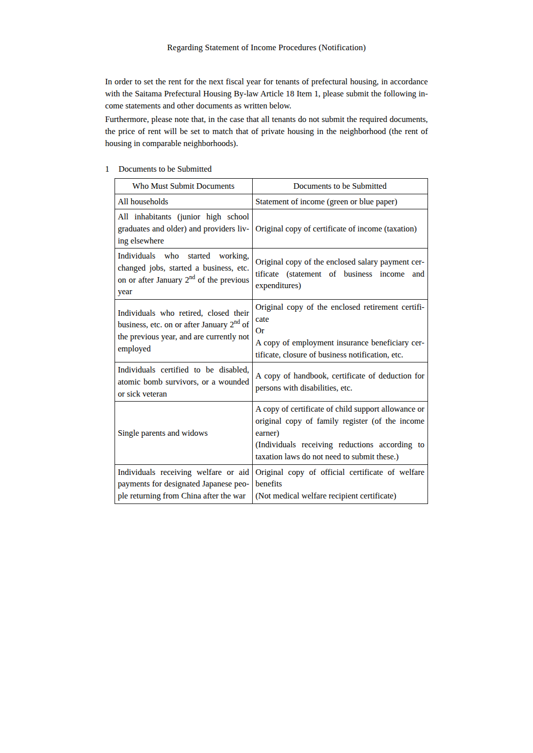Regarding Statement of Income Procedures (Notification)
In order to set the rent for the next fiscal year for tenants of prefectural housing, in accordance with the Saitama Prefectural Housing By-law Article 18 Item 1, please submit the following income statements and other documents as written below.
Furthermore, please note that, in the case that all tenants do not submit the required documents, the price of rent will be set to match that of private housing in the neighborhood (the rent of housing in comparable neighborhoods).
1 Documents to be Submitted
| Who Must Submit Documents | Documents to be Submitted |
| --- | --- |
| All households | Statement of income (green or blue paper) |
| All inhabitants (junior high school graduates and older) and providers living elsewhere | Original copy of certificate of income (taxation) |
| Individuals who started working, changed jobs, started a business, etc. on or after January 2 nd of the previous year | Original copy of the enclosed salary payment certificate (statement of business income and expenditures) |
| Individuals who retired, closed their business, etc. on or after January 2 nd of the previous year, and are currently not employed | Original copy of the enclosed retirement certificate Or A copy of employment insurance beneficiary certificate, closure of business notification, etc. |
| Individuals certified to be disabled, atomic bomb survivors, or a wounded or sick veteran | A copy of handbook, certificate of deduction for persons with disabilities, etc. |
| Single parents and widows | A copy of certificate of child support allowance or original copy of family register (of the income earner) (Individuals receiving reductions according to taxation laws do not need to submit these.) |
| Individuals receiving welfare or aid payments for designated Japanese people returning from China after the war | Original copy of official certificate of welfare benefits (Not medical welfare recipient certificate) |